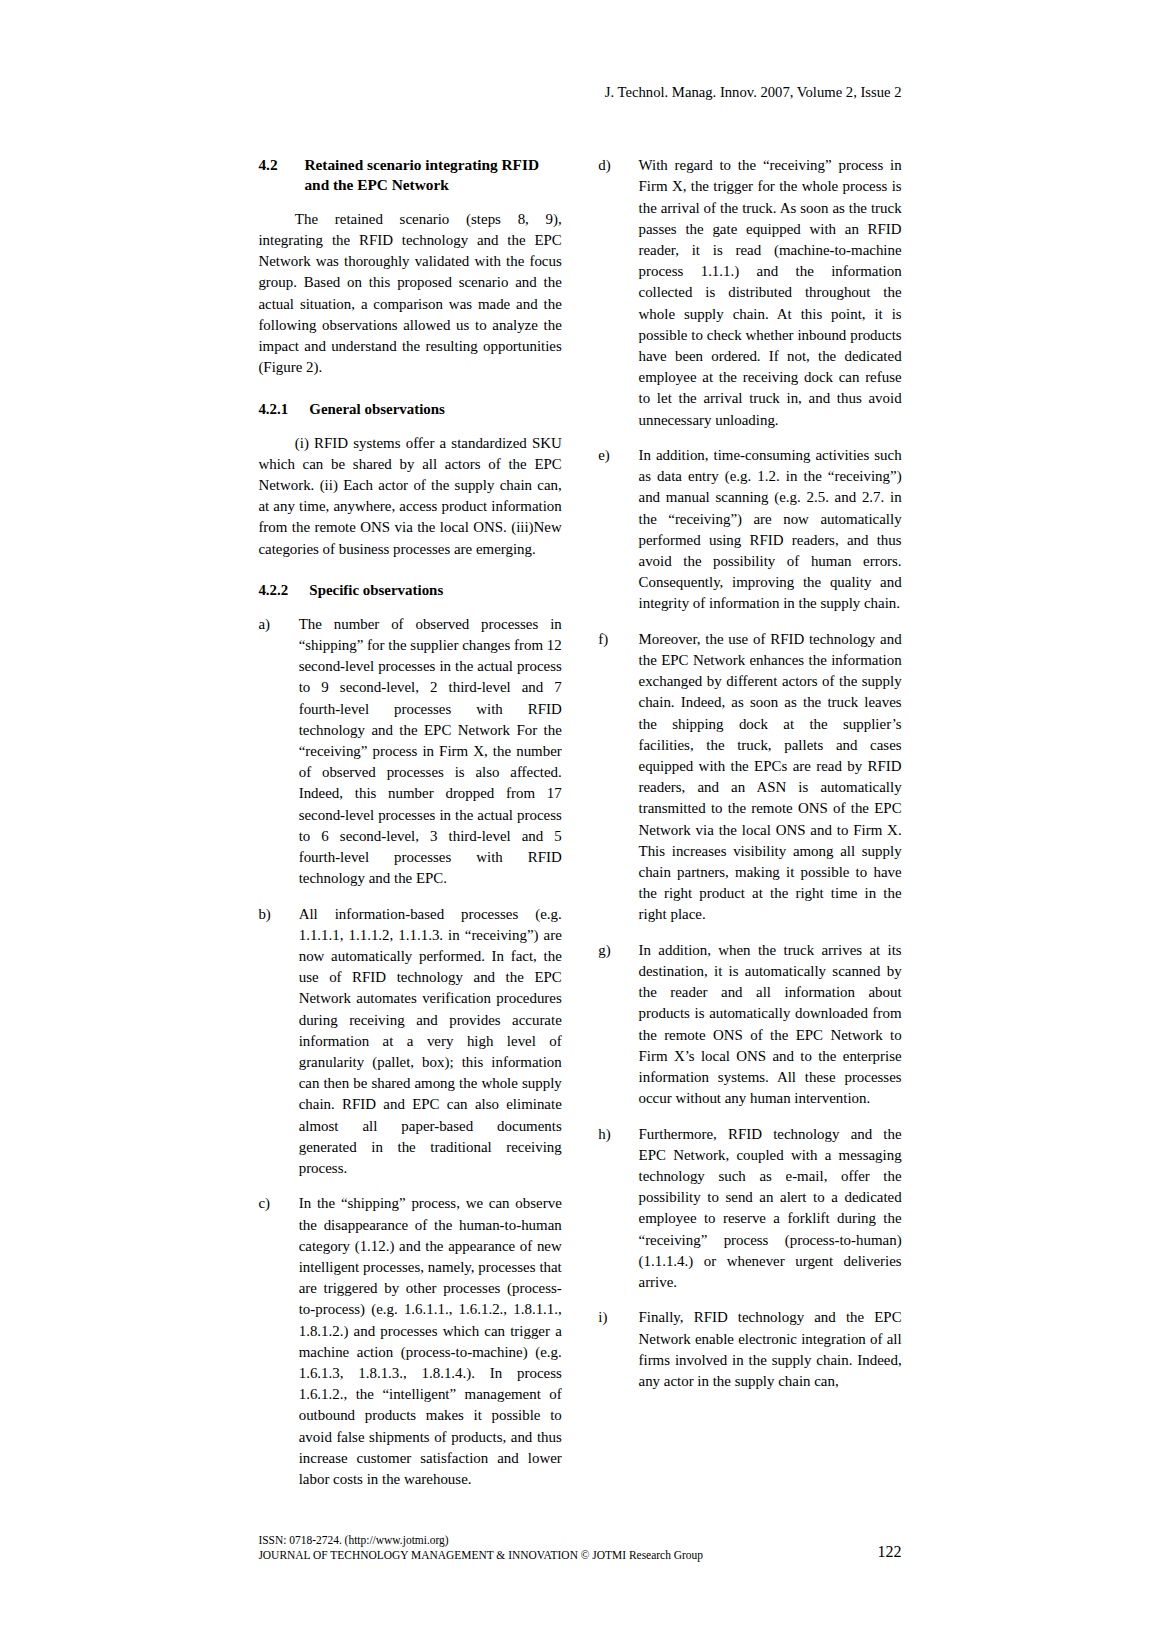J. Technol. Manag. Innov. 2007, Volume 2, Issue 2
4.2 Retained scenario integrating RFID and the EPC Network
The retained scenario (steps 8, 9), integrating the RFID technology and the EPC Network was thoroughly validated with the focus group. Based on this proposed scenario and the actual situation, a comparison was made and the following observations allowed us to analyze the impact and understand the resulting opportunities (Figure 2).
4.2.1 General observations
(i) RFID systems offer a standardized SKU which can be shared by all actors of the EPC Network. (ii) Each actor of the supply chain can, at any time, anywhere, access product information from the remote ONS via the local ONS. (iii)New categories of business processes are emerging.
4.2.2 Specific observations
a) The number of observed processes in “shipping” for the supplier changes from 12 second-level processes in the actual process to 9 second-level, 2 third-level and 7 fourth-level processes with RFID technology and the EPC Network For the “receiving” process in Firm X, the number of observed processes is also affected. Indeed, this number dropped from 17 second-level processes in the actual process to 6 second-level, 3 third-level and 5 fourth-level processes with RFID technology and the EPC.
b) All information-based processes (e.g. 1.1.1.1, 1.1.1.2, 1.1.1.3. in “receiving”) are now automatically performed. In fact, the use of RFID technology and the EPC Network automates verification procedures during receiving and provides accurate information at a very high level of granularity (pallet, box); this information can then be shared among the whole supply chain. RFID and EPC can also eliminate almost all paper-based documents generated in the traditional receiving process.
c) In the “shipping” process, we can observe the disappearance of the human-to-human category (1.12.) and the appearance of new intelligent processes, namely, processes that are triggered by other processes (process-to-process) (e.g. 1.6.1.1., 1.6.1.2., 1.8.1.1., 1.8.1.2.) and processes which can trigger a machine action (process-to-machine) (e.g. 1.6.1.3, 1.8.1.3., 1.8.1.4.). In process 1.6.1.2., the “intelligent” management of outbound products makes it possible to avoid false shipments of products, and thus increase customer satisfaction and lower labor costs in the warehouse.
d) With regard to the “receiving” process in Firm X, the trigger for the whole process is the arrival of the truck. As soon as the truck passes the gate equipped with an RFID reader, it is read (machine-to-machine process 1.1.1.) and the information collected is distributed throughout the whole supply chain. At this point, it is possible to check whether inbound products have been ordered. If not, the dedicated employee at the receiving dock can refuse to let the arrival truck in, and thus avoid unnecessary unloading.
e) In addition, time-consuming activities such as data entry (e.g. 1.2. in the “receiving”) and manual scanning (e.g. 2.5. and 2.7. in the “receiving”) are now automatically performed using RFID readers, and thus avoid the possibility of human errors. Consequently, improving the quality and integrity of information in the supply chain.
f) Moreover, the use of RFID technology and the EPC Network enhances the information exchanged by different actors of the supply chain. Indeed, as soon as the truck leaves the shipping dock at the supplier’s facilities, the truck, pallets and cases equipped with the EPCs are read by RFID readers, and an ASN is automatically transmitted to the remote ONS of the EPC Network via the local ONS and to Firm X. This increases visibility among all supply chain partners, making it possible to have the right product at the right time in the right place.
g) In addition, when the truck arrives at its destination, it is automatically scanned by the reader and all information about products is automatically downloaded from the remote ONS of the EPC Network to Firm X’s local ONS and to the enterprise information systems. All these processes occur without any human intervention.
h) Furthermore, RFID technology and the EPC Network, coupled with a messaging technology such as e-mail, offer the possibility to send an alert to a dedicated employee to reserve a forklift during the “receiving” process (process-to-human) (1.1.1.4.) or whenever urgent deliveries arrive.
i) Finally, RFID technology and the EPC Network enable electronic integration of all firms involved in the supply chain. Indeed, any actor in the supply chain can,
ISSN: 0718-2724. (http://www.jotmi.org)
JOURNAL OF TECHNOLOGY MANAGEMENT & INNOVATION © JOTMI Research Group
122